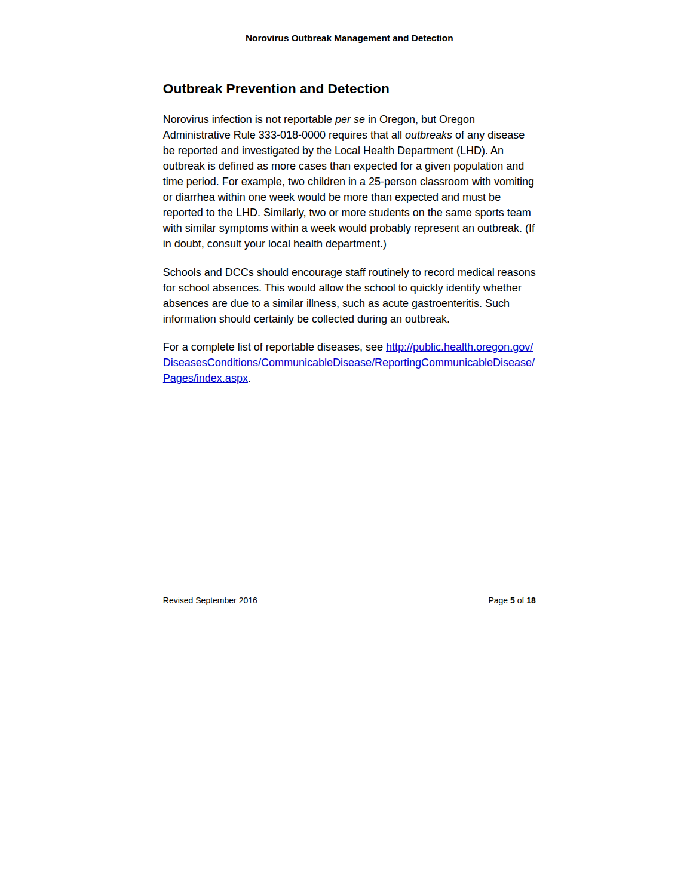Norovirus Outbreak Management and Detection
Outbreak Prevention and Detection
Norovirus infection is not reportable per se in Oregon, but Oregon Administrative Rule 333-018-0000 requires that all outbreaks of any disease be reported and investigated by the Local Health Department (LHD). An outbreak is defined as more cases than expected for a given population and time period. For example, two children in a 25-person classroom with vomiting or diarrhea within one week would be more than expected and must be reported to the LHD. Similarly, two or more students on the same sports team with similar symptoms within a week would probably represent an outbreak. (If in doubt, consult your local health department.)
Schools and DCCs should encourage staff routinely to record medical reasons for school absences. This would allow the school to quickly identify whether absences are due to a similar illness, such as acute gastroenteritis. Such information should certainly be collected during an outbreak.
For a complete list of reportable diseases, see http://public.health.oregon.gov/DiseasesConditions/CommunicableDisease/ReportingCommunicableDisease/Pages/index.aspx.
Revised September 2016 Page 5 of 18